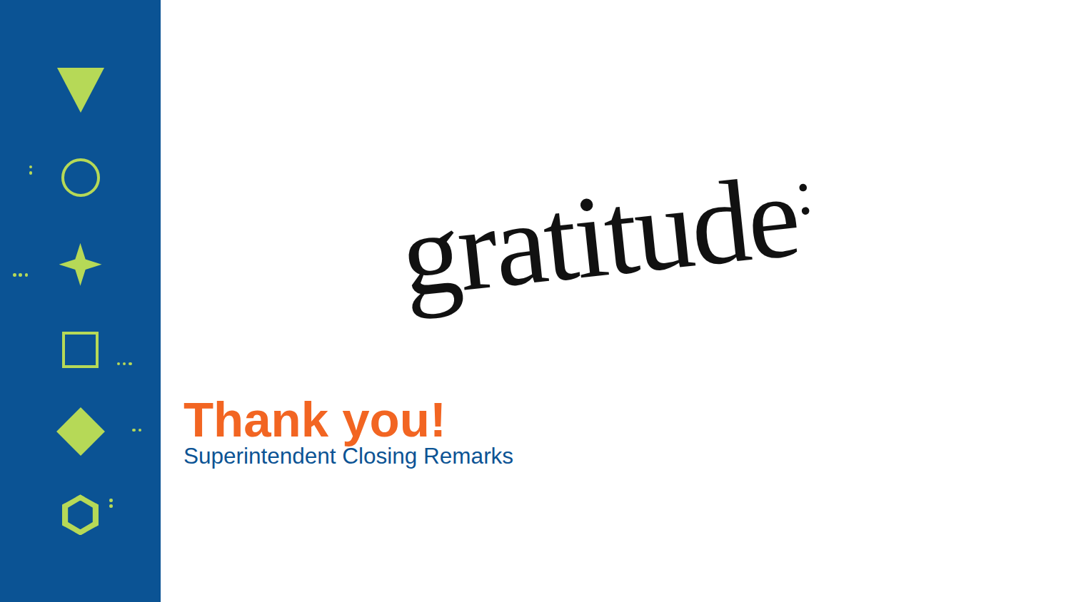gratitude:
Thank you!
Superintendent Closing Remarks